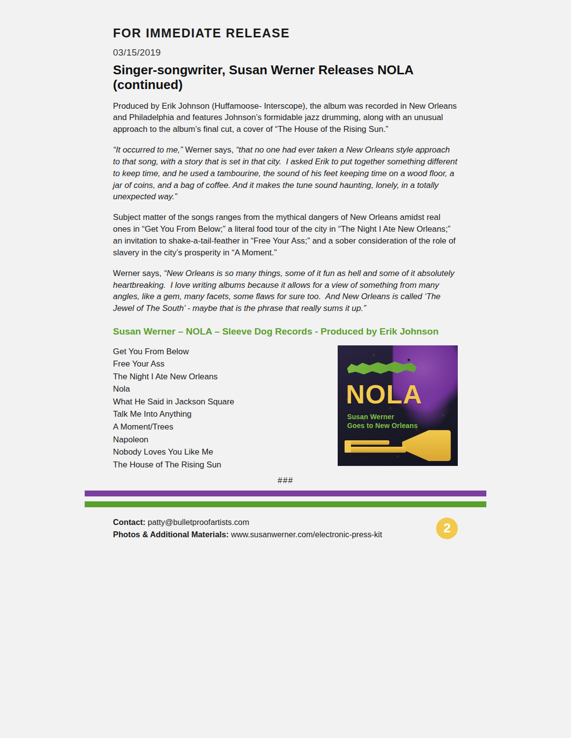FOR IMMEDIATE RELEASE
03/15/2019
Singer-songwriter, Susan Werner Releases NOLA (continued)
Produced by Erik Johnson (Huffamoose- Interscope), the album was recorded in New Orleans and Philadelphia and features Johnson’s formidable jazz drumming, along with an unusual approach to the album’s final cut, a cover of “The House of the Rising Sun.”
“It occurred to me,” Werner says, “that no one had ever taken a New Orleans style approach to that song, with a story that is set in that city. I asked Erik to put together something different to keep time, and he used a tambourine, the sound of his feet keeping time on a wood floor, a jar of coins, and a bag of coffee. And it makes the tune sound haunting, lonely, in a totally unexpected way.”
Subject matter of the songs ranges from the mythical dangers of New Orleans amidst real ones in “Get You From Below;” a literal food tour of the city in “The Night I Ate New Orleans;” an invitation to shake-a-tail-feather in “Free Your Ass;” and a sober consideration of the role of slavery in the city’s prosperity in “A Moment.”
Werner says, “New Orleans is so many things, some of it fun as hell and some of it absolutely heartbreaking. I love writing albums because it allows for a view of something from many angles, like a gem, many facets, some flaws for sure too. And New Orleans is called ‘The Jewel of The South’ - maybe that is the phrase that really sums it up.”
Susan Werner – NOLA – Sleeve Dog Records - Produced by Erik Johnson
Get You From Below
Free Your Ass
The Night I Ate New Orleans
Nola
What He Said in Jackson Square
Talk Me Into Anything
A Moment/Trees
Napoleon
Nobody Loves You Like Me
The House of The Rising Sun
NOLA
Susan Werner
Goes to New Orleans
###
Contact: patty@bulletproofartists.com
Photos & Additional Materials: www.susanwerner.com/electronic-press-kit
2